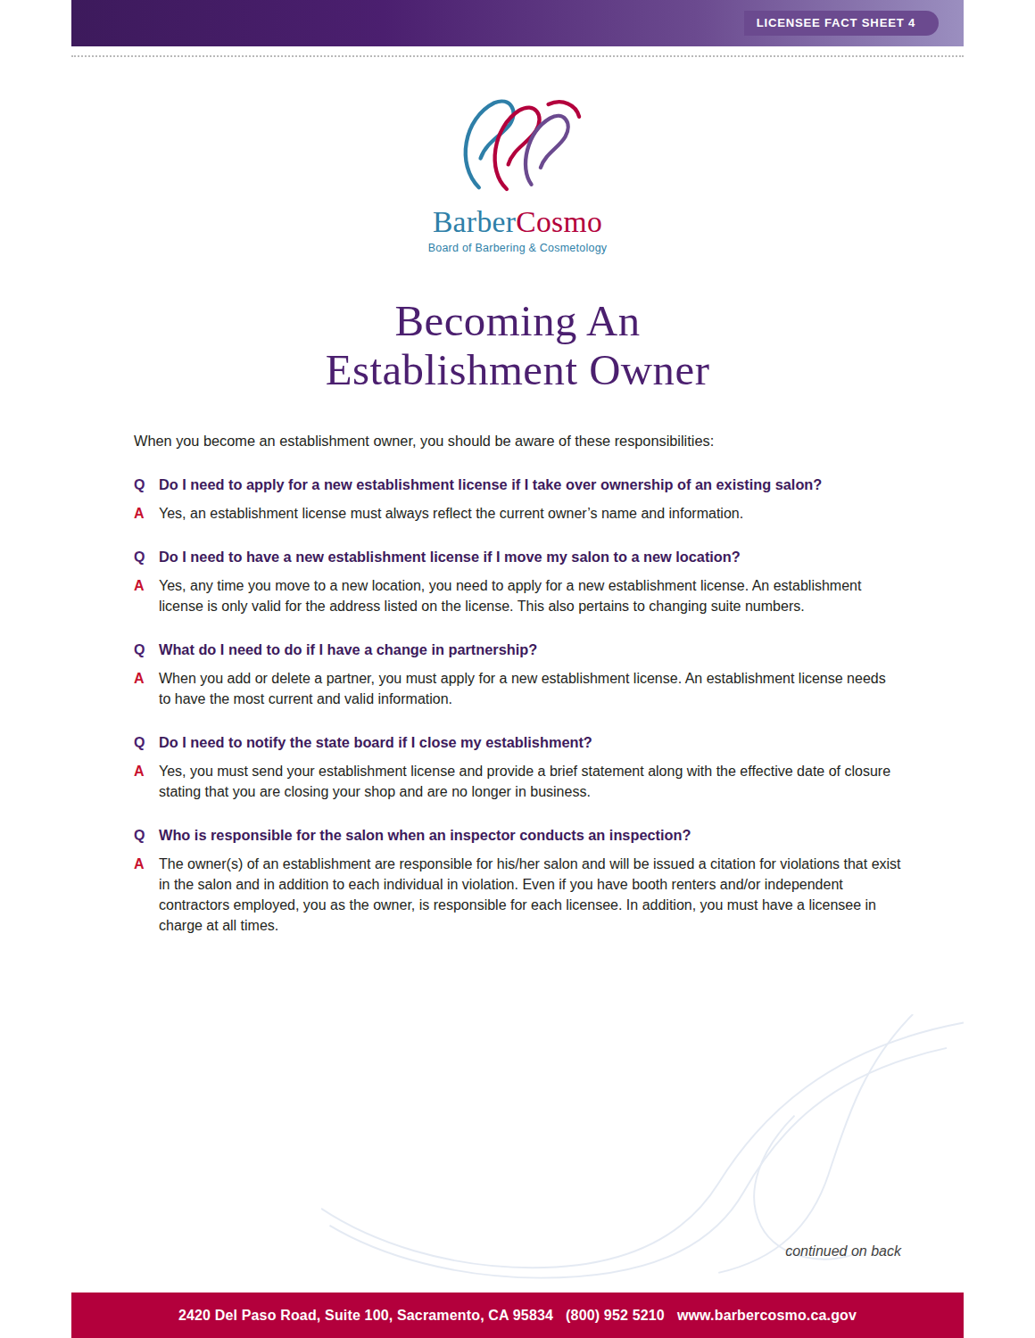Licensee Fact Sheet 4
Barber Cosmo
Board of Barbering & Cosmetology
Becoming An
Establishment Owner
When you become an establishment owner, you should be aware of these responsibilities:
QDo I need to apply for a new establishment license if I take over ownership of an existing salon?
AYes, an establishment license must always reflect the current owner’s name and information.
QDo I need to have a new establishment license if I move my salon to a new location?
AYes, any time you move to a new location, you need to apply for a new establishment license. An establishment license is only valid for the address listed on the license. This also pertains to changing suite numbers.
QWhat do I need to do if I have a change in partnership?
AWhen you add or delete a partner, you must apply for a new establishment license. An establishment license needs to have the most current and valid information.
QDo I need to notify the state board if I close my establishment?
AYes, you must send your establishment license and provide a brief statement along with the effective date of closure stating that you are closing your shop and are no longer in business.
QWho is responsible for the salon when an inspector conducts an inspection?
AThe owner(s) of an establishment are responsible for his/her salon and will be issued a citation for violations that exist in the salon and in addition to each individual in violation. Even if you have booth renters and/or independent contractors employed, you as the owner, is responsible for each licensee. In addition, you must have a licensee in charge at all times.
continued on back
2420 Del Paso Road, Suite 100, Sacramento, CA 95834 (800) 952 5210 www.barbercosmo.ca.gov